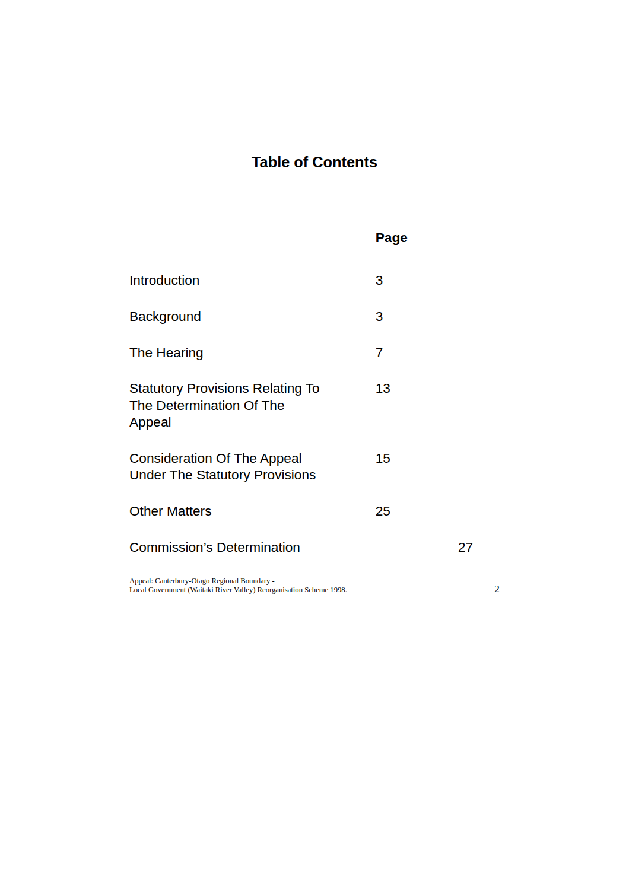Table of Contents
| | Page |
| Introduction | 3 |
| Background | 3 |
| The Hearing | 7 |
| Statutory Provisions Relating To The Determination Of The Appeal | 13 |
| Consideration Of The Appeal Under The Statutory Provisions | 15 |
| Other Matters | 25 |
| Commission’s Determination | 27 |
Appeal: Canterbury-Otago Regional Boundary -
Local Government (Waitaki River Valley) Reorganisation Scheme 1998.
2